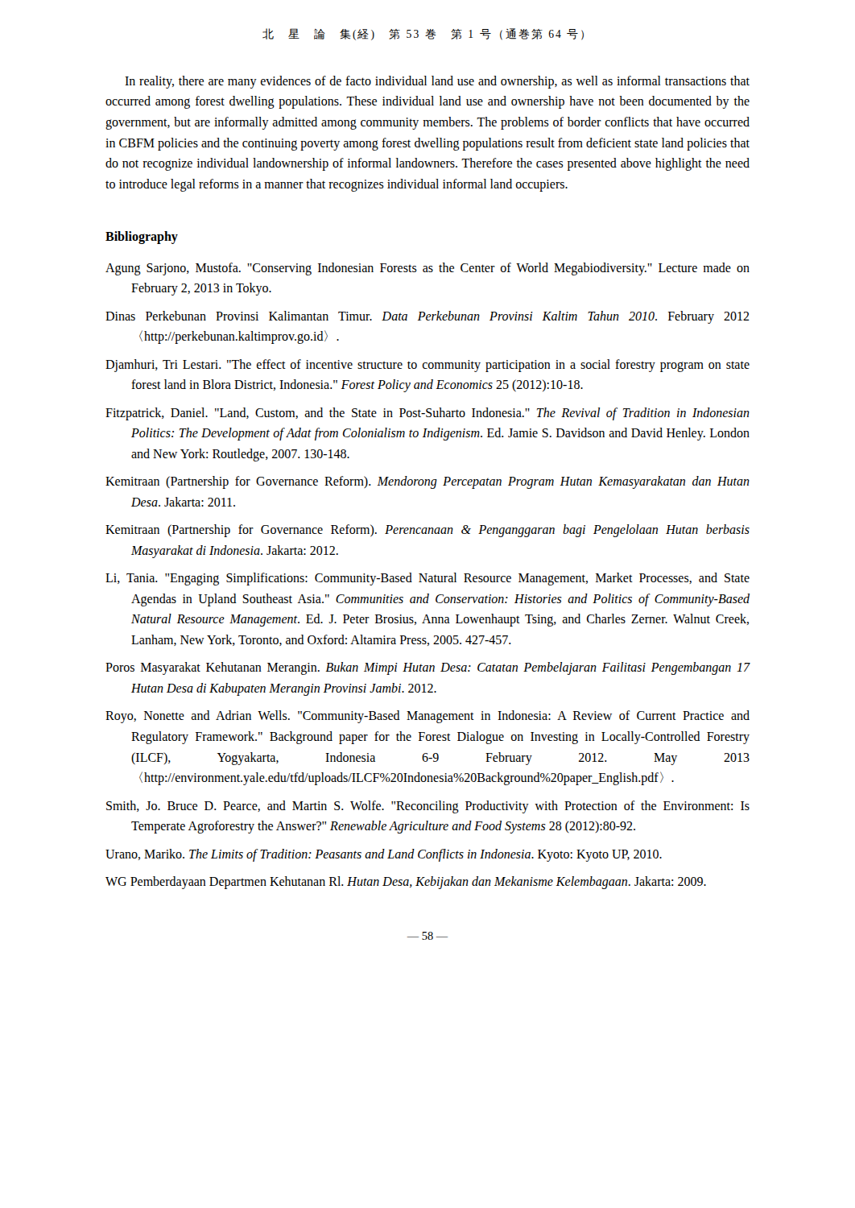北　星　論　集(経)　第 53 巻　第 1 号（通巻第 64 号）
In reality, there are many evidences of de facto individual land use and ownership, as well as informal transactions that occurred among forest dwelling populations. These individual land use and ownership have not been documented by the government, but are informally admitted among community members. The problems of border conflicts that have occurred in CBFM policies and the continuing poverty among forest dwelling populations result from deficient state land policies that do not recognize individual landownership of informal landowners. Therefore the cases presented above highlight the need to introduce legal reforms in a manner that recognizes individual informal land occupiers.
Bibliography
Agung Sarjono, Mustofa. "Conserving Indonesian Forests as the Center of World Megabiodiversity." Lecture made on February 2, 2013 in Tokyo.
Dinas Perkebunan Provinsi Kalimantan Timur. Data Perkebunan Provinsi Kaltim Tahun 2010. February 2012 〈http://perkebunan.kaltimprov.go.id〉.
Djamhuri, Tri Lestari. "The effect of incentive structure to community participation in a social forestry program on state forest land in Blora District, Indonesia." Forest Policy and Economics 25 (2012):10-18.
Fitzpatrick, Daniel. "Land, Custom, and the State in Post-Suharto Indonesia." The Revival of Tradition in Indonesian Politics: The Development of Adat from Colonialism to Indigenism. Ed. Jamie S. Davidson and David Henley. London and New York: Routledge, 2007. 130-148.
Kemitraan (Partnership for Governance Reform). Mendorong Percepatan Program Hutan Kemasyarakatan dan Hutan Desa. Jakarta: 2011.
Kemitraan (Partnership for Governance Reform). Perencanaan & Penganggaran bagi Pengelolaan Hutan berbasis Masyarakat di Indonesia. Jakarta: 2012.
Li, Tania. "Engaging Simplifications: Community-Based Natural Resource Management, Market Processes, and State Agendas in Upland Southeast Asia." Communities and Conservation: Histories and Politics of Community-Based Natural Resource Management. Ed. J. Peter Brosius, Anna Lowenhaupt Tsing, and Charles Zerner. Walnut Creek, Lanham, New York, Toronto, and Oxford: Altamira Press, 2005. 427-457.
Poros Masyarakat Kehutanan Merangin. Bukan Mimpi Hutan Desa: Catatan Pembelajaran Failitasi Pengembangan 17 Hutan Desa di Kabupaten Merangin Provinsi Jambi. 2012.
Royo, Nonette and Adrian Wells. "Community-Based Management in Indonesia: A Review of Current Practice and Regulatory Framework." Background paper for the Forest Dialogue on Investing in Locally-Controlled Forestry (ILCF), Yogyakarta, Indonesia 6-9 February 2012. May 2013 〈http://environment.yale.edu/tfd/uploads/ILCF%20Indonesia%20Background%20paper_English.pdf〉.
Smith, Jo. Bruce D. Pearce, and Martin S. Wolfe. "Reconciling Productivity with Protection of the Environment: Is Temperate Agroforestry the Answer?" Renewable Agriculture and Food Systems 28 (2012):80-92.
Urano, Mariko. The Limits of Tradition: Peasants and Land Conflicts in Indonesia. Kyoto: Kyoto UP, 2010.
WG Pemberdayaan Departmen Kehutanan Rl. Hutan Desa, Kebijakan dan Mekanisme Kelembagaan. Jakarta: 2009.
― 58 ―